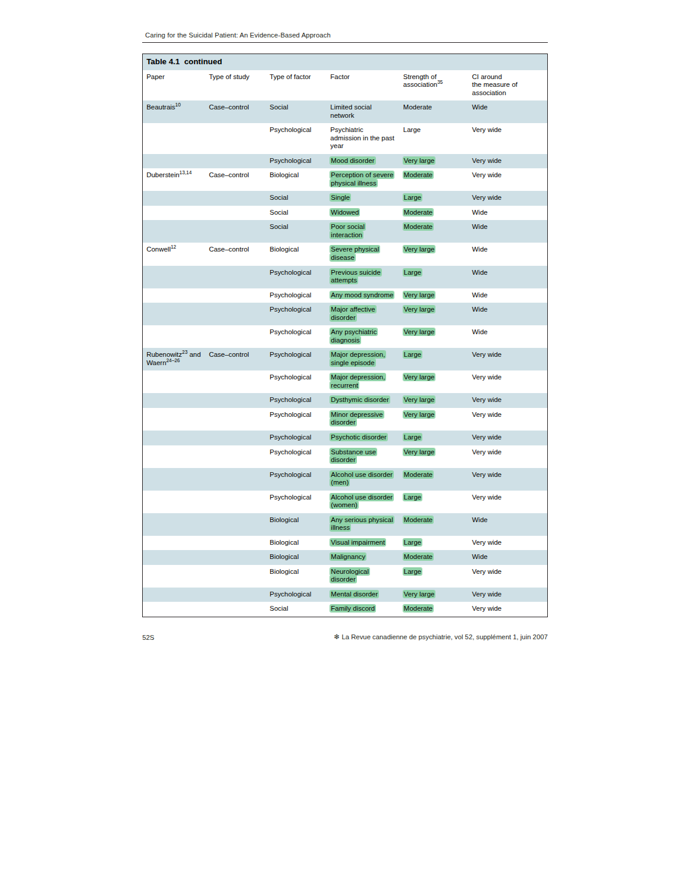Caring for the Suicidal Patient: An Evidence-Based Approach
| Table 4.1 continued |
| Paper | Type of study | Type of factor | Factor | Strength of association 35 | CI around the measure of association |
| Beautrais 10 | Case–control | Social | Limited social network | Moderate | Wide |
| | | Psychological | Psychiatric admission in the past year | Large | Very wide |
| | | Psychological | Mood disorder | Very large | Very wide |
| Duberstein 13,14 | Case–control | Biological | Perception of severe physical illness | Moderate | Very wide |
| | | Social | Single | Large | Very wide |
| | | Social | Widowed | Moderate | Wide |
| | | Social | Poor social interaction | Moderate | Wide |
| Conwell 12 | Case–control | Biological | Severe physical disease | Very large | Wide |
| | | Psychological | Previous suicide attempts | Large | Wide |
| | | Psychological | Any mood syndrome | Very large | Wide |
| | | Psychological | Major affective disorder | Very large | Wide |
| | | Psychological | Any psychiatric diagnosis | Very large | Wide |
| Rubenowitz 23 and Waern 24–26 | Case–control | Psychological | Major depression, single episode | Large | Very wide |
| | | Psychological | Major depression, recurrent | Very large | Very wide |
| | | Psychological | Dysthymic disorder | Very large | Very wide |
| | | Psychological | Minor depressive disorder | Very large | Very wide |
| | | Psychological | Psychotic disorder | Large | Very wide |
| | | Psychological | Substance use disorder | Very large | Very wide |
| | | Psychological | Alcohol use disorder (men) | Moderate | Very wide |
| | | Psychological | Alcohol use disorder (women) | Large | Very wide |
| | | Biological | Any serious physical illness | Moderate | Wide |
| | | Biological | Visual impairment | Large | Very wide |
| | | Biological | Malignancy | Moderate | Wide |
| | | Biological | Neurological disorder | Large | Very wide |
| | | Psychological | Mental disorder | Very large | Very wide |
| | | Social | Family discord | Moderate | Very wide |
52S
❄La Revue canadienne de psychiatrie, vol 52, supplément 1, juin 2007